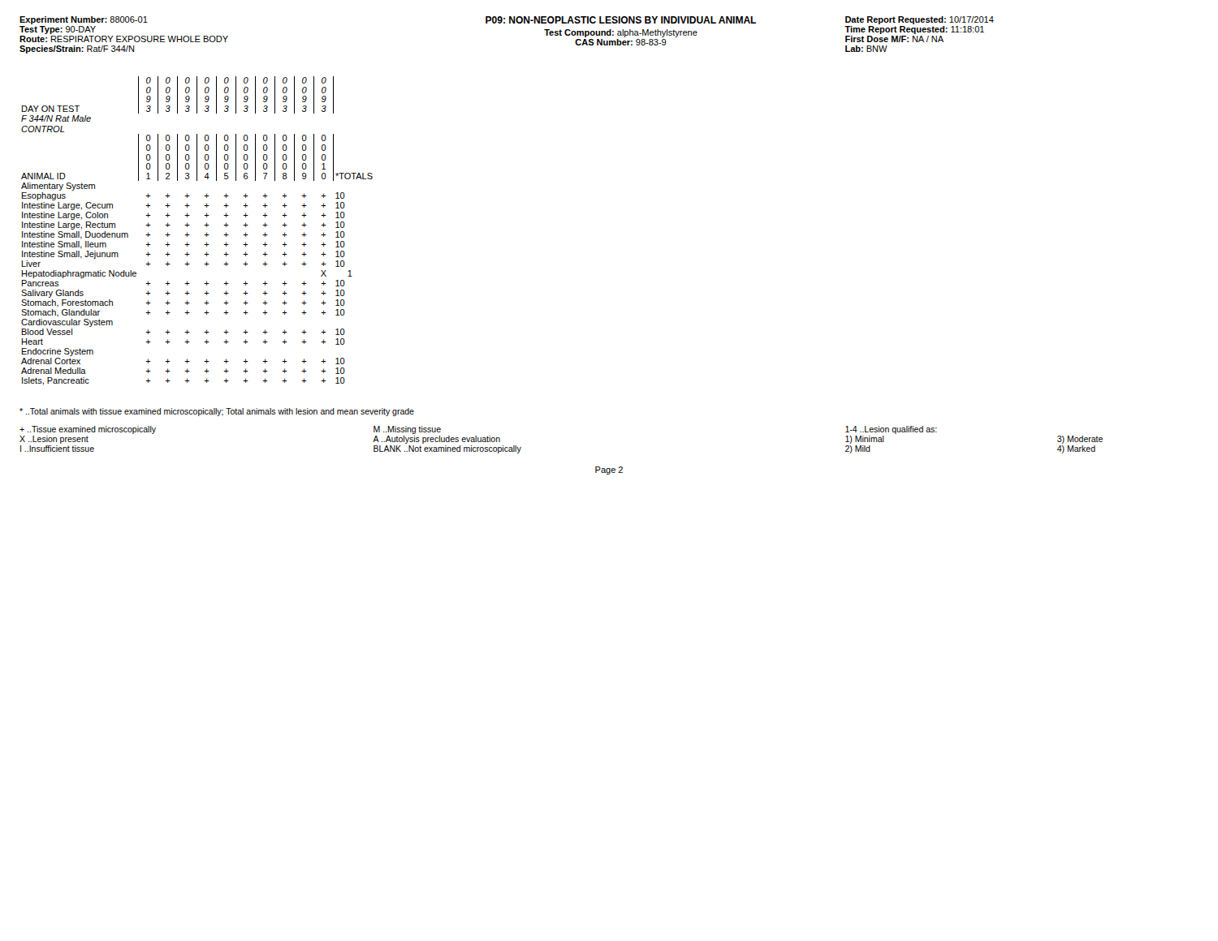Experiment Number: 88006-01
Test Type: 90-DAY
Route: RESPIRATORY EXPOSURE WHOLE BODY
Species/Strain: Rat/F 344/N
P09: NON-NEOPLASTIC LESIONS BY INDIVIDUAL ANIMAL
Test Compound: alpha-Methylstyrene
CAS Number: 98-83-9
Date Report Requested: 10/17/2014
Time Report Requested: 11:18:01
First Dose M/F: NA / NA
Lab: BNW
| DAY ON TEST | 0 0 9 3 | 0 0 9 3 | 0 0 9 3 | 0 0 9 3 | 0 0 9 3 | 0 0 9 3 | 0 0 9 3 | 0 0 9 3 | 0 0 9 3 | 0 0 9 3 | |
| F 344/N Rat Male | | |
| CONTROL | | |
| ANIMAL ID | 0 0 0 0 1 | 0 0 0 0 2 | 0 0 0 0 3 | 0 0 0 0 4 | 0 0 0 0 5 | 0 0 0 0 6 | 0 0 0 0 7 | 0 0 0 0 8 | 0 0 0 0 9 | 0 0 0 1 0 | *TOTALS |
| Alimentary System |
| Esophagus | + | + | + | + | + | + | + | + | + | + | 10 |
| Intestine Large, Cecum | + | + | + | + | + | + | + | + | + | + | 10 |
| Intestine Large, Colon | + | + | + | + | + | + | + | + | + | + | 10 |
| Intestine Large, Rectum | + | + | + | + | + | + | + | + | + | + | 10 |
| Intestine Small, Duodenum | + | + | + | + | + | + | + | + | + | + | 10 |
| Intestine Small, Ileum | + | + | + | + | + | + | + | + | + | + | 10 |
| Intestine Small, Jejunum | + | + | + | + | + | + | + | + | + | + | 10 |
| Liver | + | + | + | + | + | + | + | + | + | + | 10 |
| Hepatodiaphragmatic Nodule | | | | | | | | | | X | 1 |
| Pancreas | + | + | + | + | + | + | + | + | + | + | 10 |
| Salivary Glands | + | + | + | + | + | + | + | + | + | + | 10 |
| Stomach, Forestomach | + | + | + | + | + | + | + | + | + | + | 10 |
| Stomach, Glandular | + | + | + | + | + | + | + | + | + | + | 10 |
| Cardiovascular System |
| Blood Vessel | + | + | + | + | + | + | + | + | + | + | 10 |
| Heart | + | + | + | + | + | + | + | + | + | + | 10 |
| Endocrine System |
| Adrenal Cortex | + | + | + | + | + | + | + | + | + | + | 10 |
| Adrenal Medulla | + | + | + | + | + | + | + | + | + | + | 10 |
| Islets, Pancreatic | + | + | + | + | + | + | + | + | + | + | 10 |
* ..Total animals with tissue examined microscopically; Total animals with lesion and mean severity grade
| + ..Tissue examined microscopically | M ..Missing tissue | 1-4 ..Lesion qualified as: |
| X ..Lesion present | A ..Autolysis precludes evaluation | 1) Minimal | 3) Moderate |
| I ..Insufficient tissue | BLANK ..Not examined microscopically | 2) Mild | 4) Marked |
Page 2